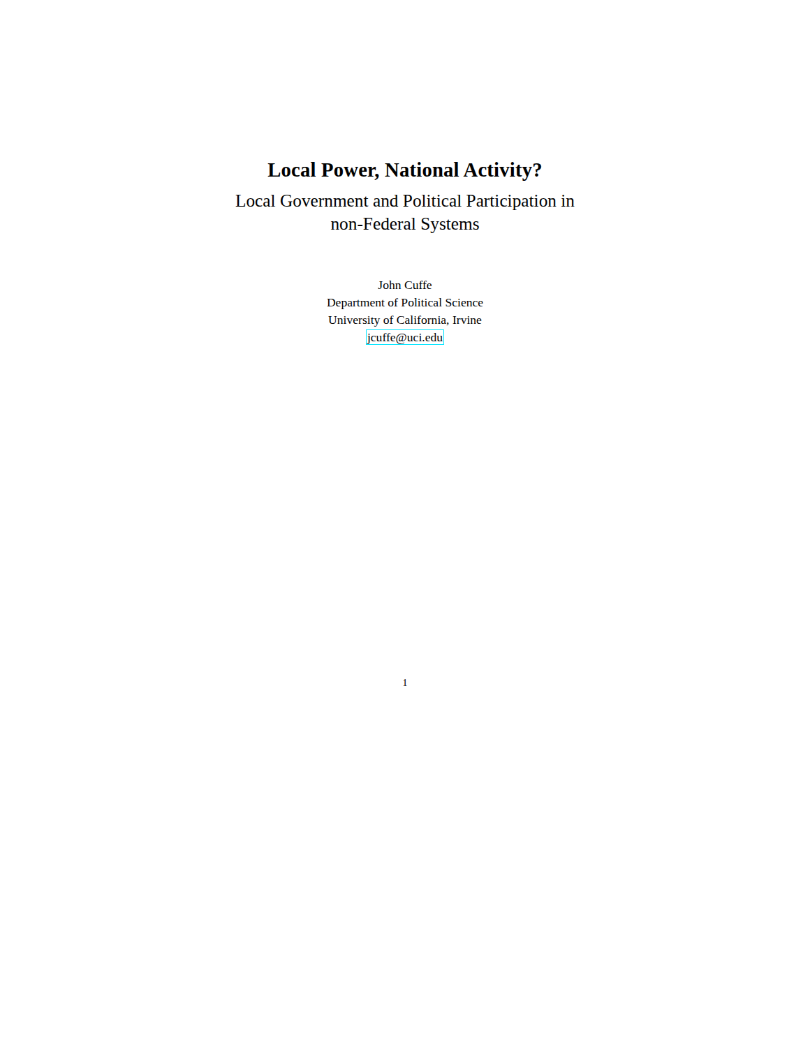Local Power, National Activity?
Local Government and Political Participation in
non-Federal Systems
John Cuffe
Department of Political Science
University of California, Irvine
jcuffe@uci.edu
1